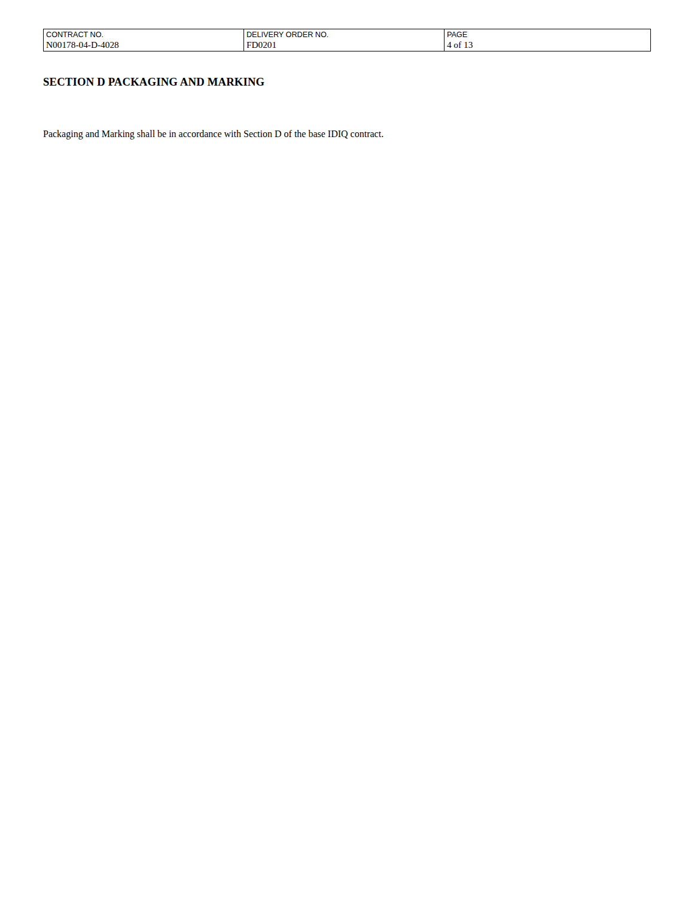| CONTRACT NO. N00178-04-D-4028 | DELIVERY ORDER NO. FD0201 | PAGE 4 of 13 |
SECTION D PACKAGING AND MARKING
Packaging and Marking shall be in accordance with Section D of the base IDIQ contract.